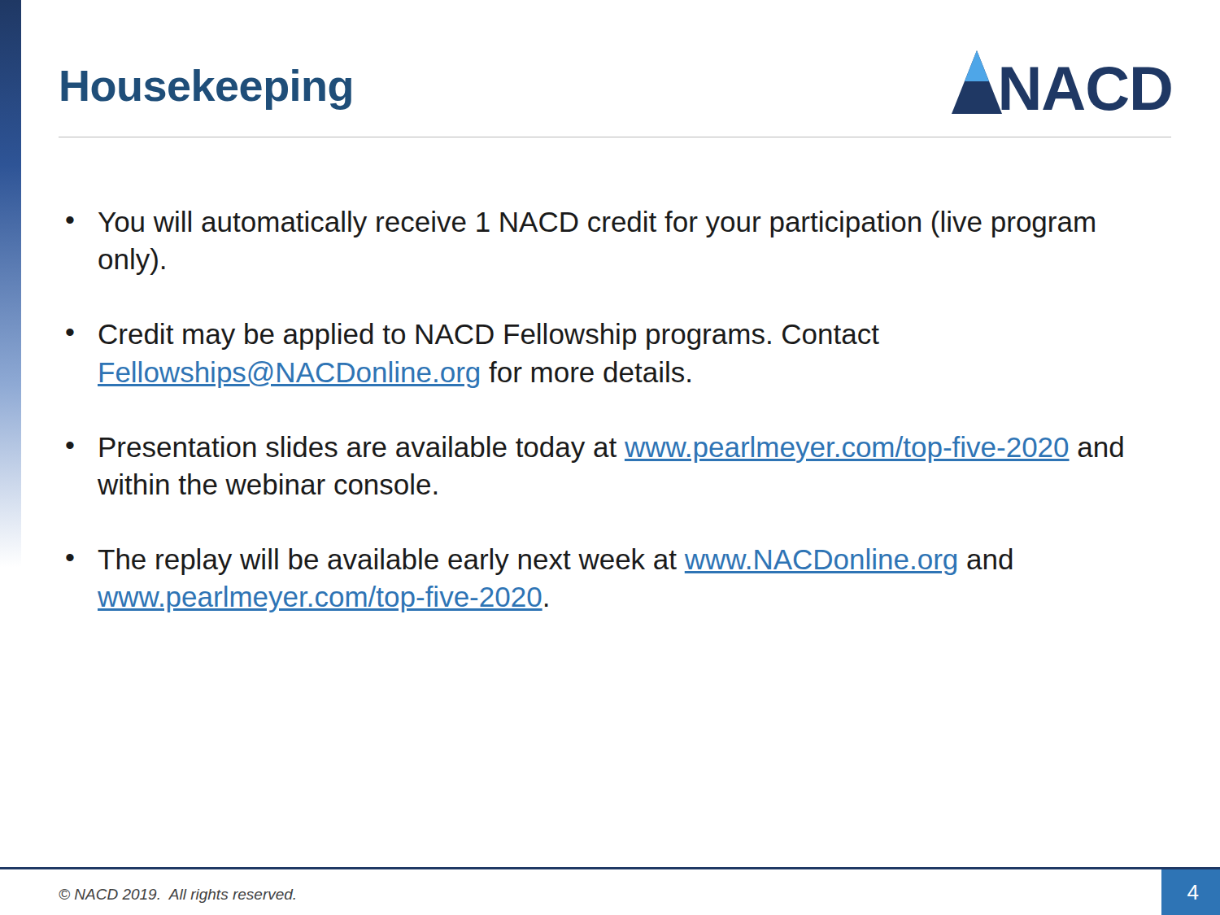Housekeeping
NACD
You will automatically receive 1 NACD credit for your participation (live program only).
Credit may be applied to NACD Fellowship programs. Contact Fellowships@NACDonline.org for more details.
Presentation slides are available today at www.pearlmeyer.com/top-five-2020 and within the webinar console.
The replay will be available early next week at www.NACDonline.org and www.pearlmeyer.com/top-five-2020.
© NACD 2019. All rights reserved.
ELEVATE BOARD PERFORMANCE
4